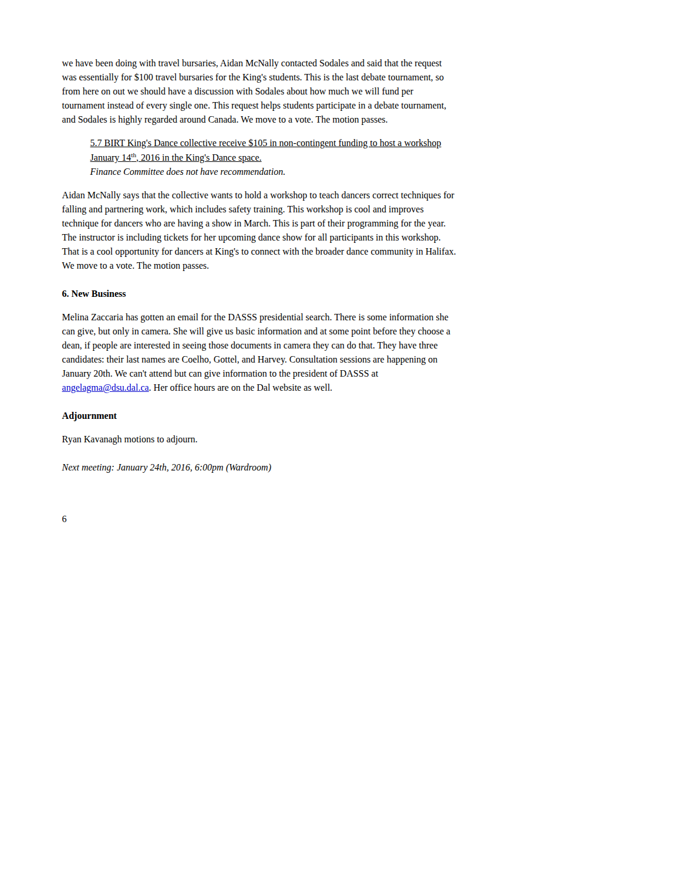we have been doing with travel bursaries, Aidan McNally contacted Sodales and said that the request was essentially for $100 travel bursaries for the King's students. This is the last debate tournament, so from here on out we should have a discussion with Sodales about how much we will fund per tournament instead of every single one. This request helps students participate in a debate tournament, and Sodales is highly regarded around Canada. We move to a vote. The motion passes.
5.7 BIRT King's Dance collective receive $105 in non-contingent funding to host a workshop January 14th, 2016 in the King's Dance space.
Finance Committee does not have recommendation.
Aidan McNally says that the collective wants to hold a workshop to teach dancers correct techniques for falling and partnering work, which includes safety training. This workshop is cool and improves technique for dancers who are having a show in March. This is part of their programming for the year. The instructor is including tickets for her upcoming dance show for all participants in this workshop. That is a cool opportunity for dancers at King's to connect with the broader dance community in Halifax. We move to a vote. The motion passes.
6. New Business
Melina Zaccaria has gotten an email for the DASSS presidential search. There is some information she can give, but only in camera. She will give us basic information and at some point before they choose a dean, if people are interested in seeing those documents in camera they can do that. They have three candidates: their last names are Coelho, Gottel, and Harvey. Consultation sessions are happening on January 20th. We can't attend but can give information to the president of DASSS at angelagma@dsu.dal.ca. Her office hours are on the Dal website as well.
Adjournment
Ryan Kavanagh motions to adjourn.
Next meeting: January 24th, 2016, 6:00pm (Wardroom)
6